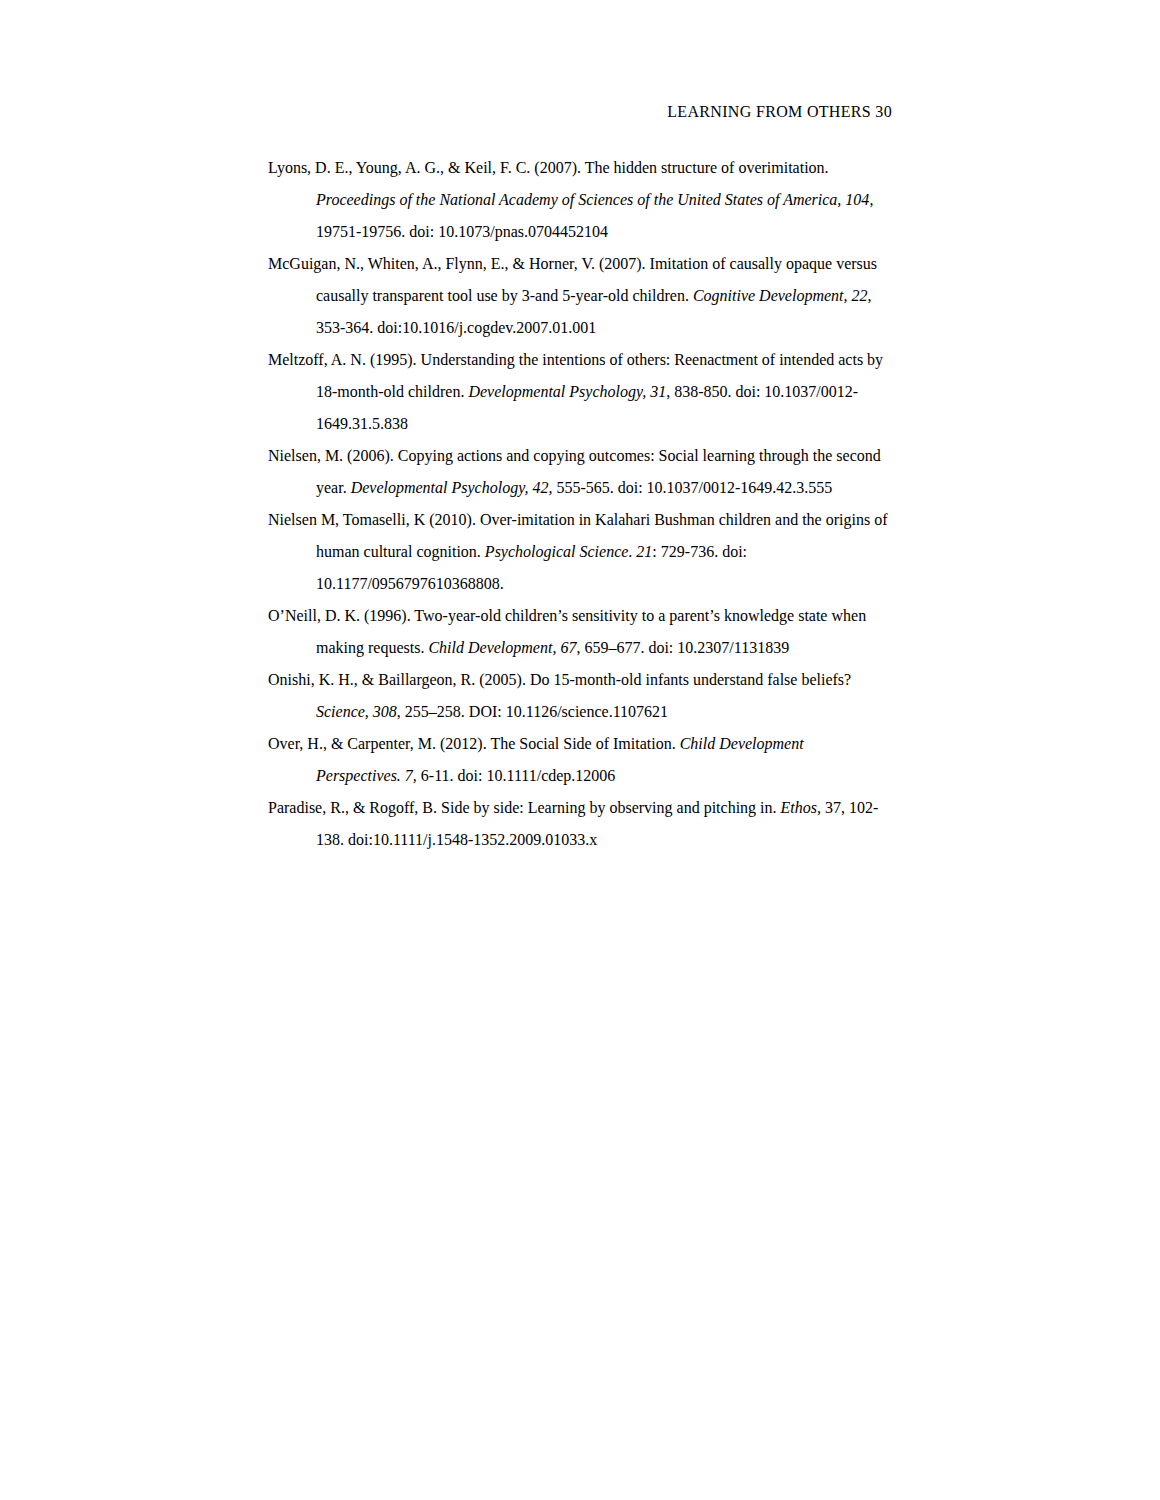LEARNING FROM OTHERS 30
Lyons, D. E., Young, A. G., & Keil, F. C. (2007). The hidden structure of overimitation. Proceedings of the National Academy of Sciences of the United States of America, 104, 19751-19756. doi: 10.1073/pnas.0704452104
McGuigan, N., Whiten, A., Flynn, E., & Horner, V. (2007). Imitation of causally opaque versus causally transparent tool use by 3-and 5-year-old children. Cognitive Development, 22, 353-364. doi:10.1016/j.cogdev.2007.01.001
Meltzoff, A. N. (1995). Understanding the intentions of others: Reenactment of intended acts by 18-month-old children. Developmental Psychology, 31, 838-850. doi: 10.1037/0012-1649.31.5.838
Nielsen, M. (2006). Copying actions and copying outcomes: Social learning through the second year. Developmental Psychology, 42, 555-565. doi: 10.1037/0012-1649.42.3.555
Nielsen M, Tomaselli, K (2010). Over-imitation in Kalahari Bushman children and the origins of human cultural cognition. Psychological Science. 21: 729-736. doi: 10.1177/0956797610368808.
O’Neill, D. K. (1996). Two-year-old children’s sensitivity to a parent’s knowledge state when making requests. Child Development, 67, 659–677. doi: 10.2307/1131839
Onishi, K. H., & Baillargeon, R. (2005). Do 15-month-old infants understand false beliefs? Science, 308, 255–258. DOI: 10.1126/science.1107621
Over, H., & Carpenter, M. (2012). The Social Side of Imitation. Child Development Perspectives. 7, 6-11. doi: 10.1111/cdep.12006
Paradise, R., & Rogoff, B. Side by side: Learning by observing and pitching in. Ethos, 37, 102-138. doi:10.1111/j.1548-1352.2009.01033.x